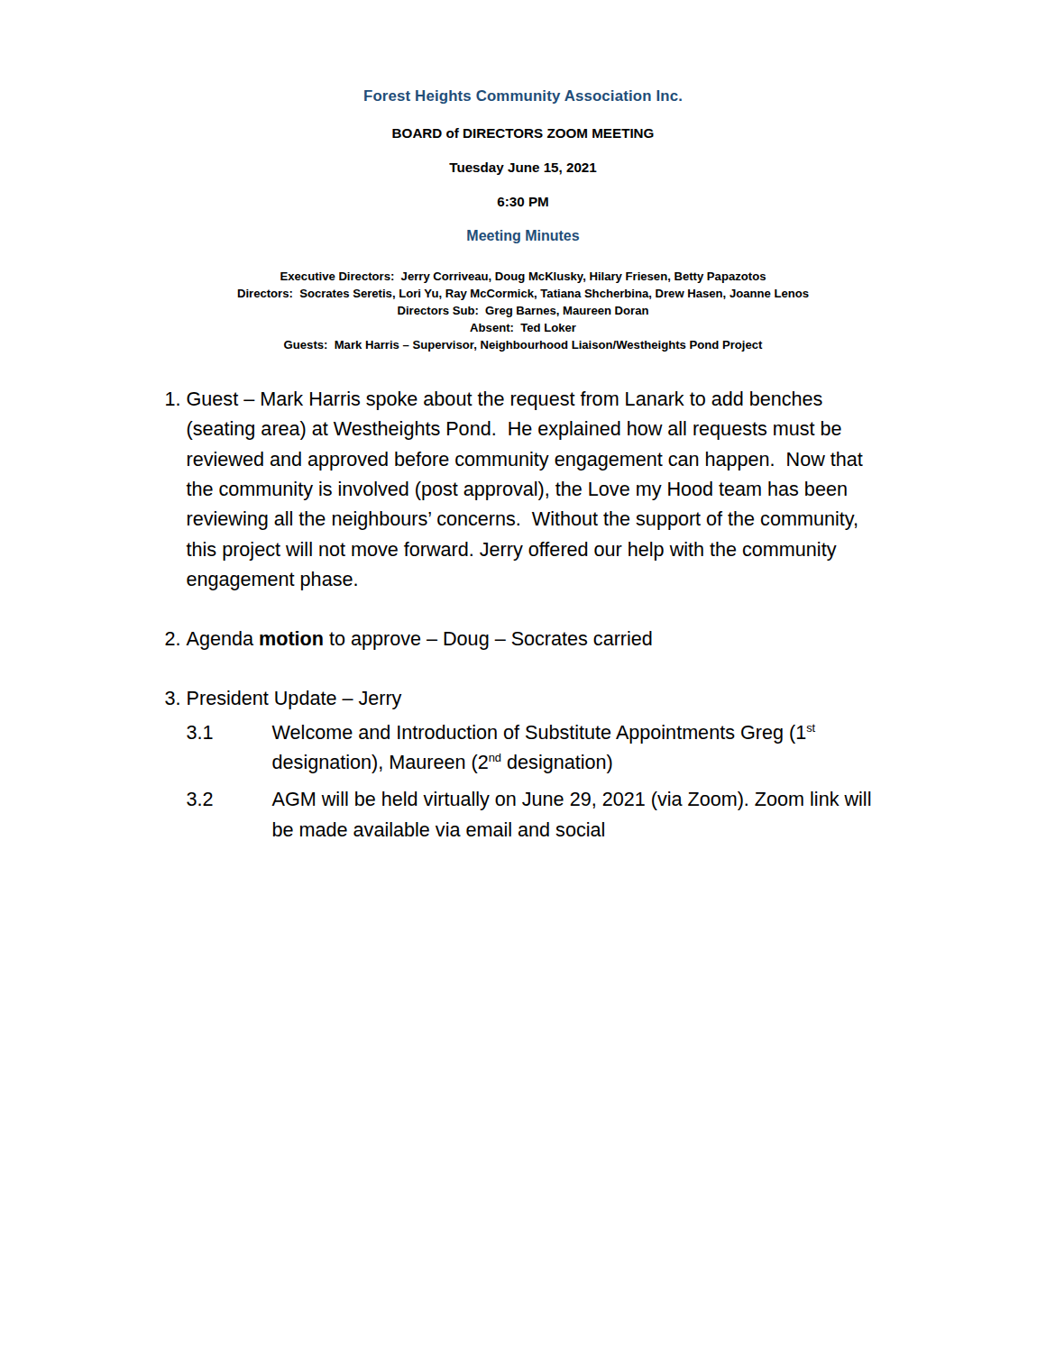Forest Heights Community Association Inc.
BOARD of DIRECTORS ZOOM MEETING
Tuesday June 15, 2021
6:30 PM
Meeting Minutes
Executive Directors: Jerry Corriveau, Doug McKlusky, Hilary Friesen, Betty Papazotos
Directors: Socrates Seretis, Lori Yu, Ray McCormick, Tatiana Shcherbina, Drew Hasen, Joanne Lenos
Directors Sub: Greg Barnes, Maureen Doran
Absent: Ted Loker
Guests: Mark Harris – Supervisor, Neighbourhood Liaison/Westheights Pond Project
Guest – Mark Harris spoke about the request from Lanark to add benches (seating area) at Westheights Pond. He explained how all requests must be reviewed and approved before community engagement can happen. Now that the community is involved (post approval), the Love my Hood team has been reviewing all the neighbours’ concerns. Without the support of the community, this project will not move forward. Jerry offered our help with the community engagement phase.
Agenda motion to approve – Doug – Socrates carried
President Update – Jerry
3.1 Welcome and Introduction of Substitute Appointments Greg (1st designation), Maureen (2nd designation)
3.2 AGM will be held virtually on June 29, 2021 (via Zoom). Zoom link will be made available via email and social